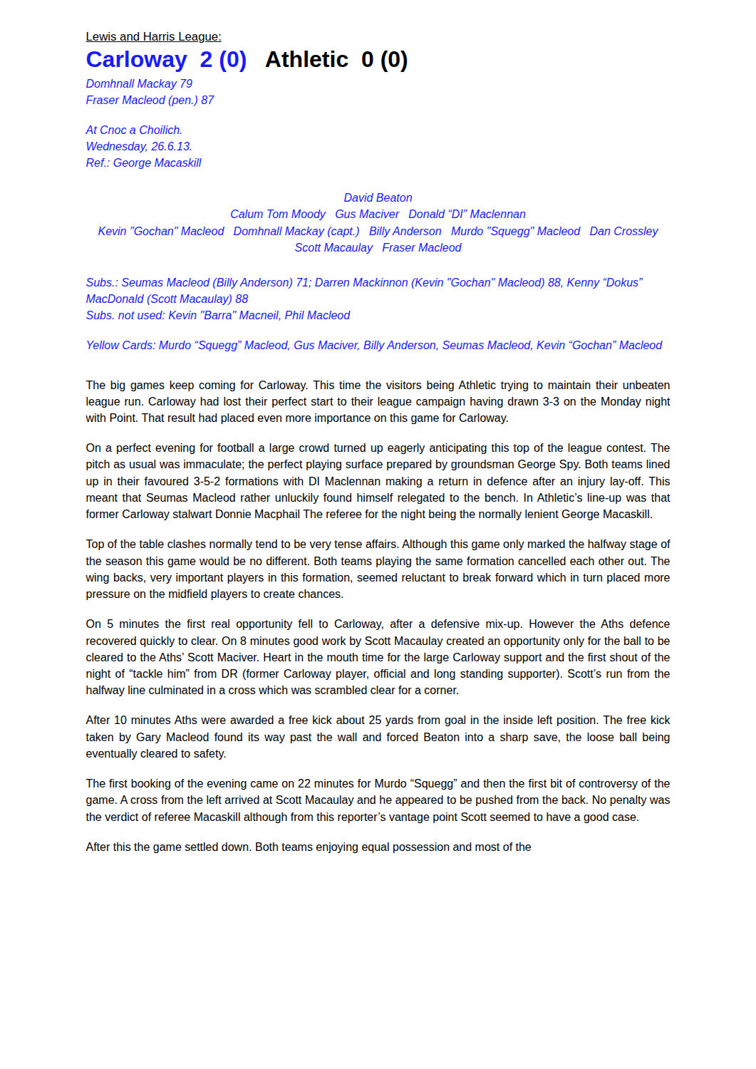Lewis and Harris League:
Carloway 2 (0) Athletic 0 (0)
Domhnall Mackay 79
Fraser Macleod (pen.) 87
At Cnoc a Choilich.
Wednesday, 26.6.13.
Ref.: George Macaskill
David Beaton
Calum Tom Moody Gus Maciver Donald “DI” Maclennan
Kevin "Gochan" Macleod Domhnall Mackay (capt.) Billy Anderson Murdo "Squegg" Macleod Dan Crossley
Scott Macaulay Fraser Macleod
Subs.: Seumas Macleod (Billy Anderson) 71; Darren Mackinnon (Kevin "Gochan" Macleod) 88, Kenny “Dokus” MacDonald (Scott Macaulay) 88
Subs. not used: Kevin "Barra" Macneil, Phil Macleod
Yellow Cards: Murdo “Squegg” Macleod, Gus Maciver, Billy Anderson, Seumas Macleod, Kevin “Gochan” Macleod
The big games keep coming for Carloway. This time the visitors being Athletic trying to maintain their unbeaten league run. Carloway had lost their perfect start to their league campaign having drawn 3-3 on the Monday night with Point. That result had placed even more importance on this game for Carloway.
On a perfect evening for football a large crowd turned up eagerly anticipating this top of the league contest. The pitch as usual was immaculate; the perfect playing surface prepared by groundsman George Spy. Both teams lined up in their favoured 3-5-2 formations with DI Maclennan making a return in defence after an injury lay-off. This meant that Seumas Macleod rather unluckily found himself relegated to the bench. In Athletic’s line-up was that former Carloway stalwart Donnie Macphail The referee for the night being the normally lenient George Macaskill.
Top of the table clashes normally tend to be very tense affairs. Although this game only marked the halfway stage of the season this game would be no different. Both teams playing the same formation cancelled each other out. The wing backs, very important players in this formation, seemed reluctant to break forward which in turn placed more pressure on the midfield players to create chances.
On 5 minutes the first real opportunity fell to Carloway, after a defensive mix-up. However the Aths defence recovered quickly to clear. On 8 minutes good work by Scott Macaulay created an opportunity only for the ball to be cleared to the Aths’ Scott Maciver. Heart in the mouth time for the large Carloway support and the first shout of the night of “tackle him” from DR (former Carloway player, official and long standing supporter). Scott’s run from the halfway line culminated in a cross which was scrambled clear for a corner.
After 10 minutes Aths were awarded a free kick about 25 yards from goal in the inside left position. The free kick taken by Gary Macleod found its way past the wall and forced Beaton into a sharp save, the loose ball being eventually cleared to safety.
The first booking of the evening came on 22 minutes for Murdo “Squegg” and then the first bit of controversy of the game. A cross from the left arrived at Scott Macaulay and he appeared to be pushed from the back. No penalty was the verdict of referee Macaskill although from this reporter’s vantage point Scott seemed to have a good case.
After this the game settled down. Both teams enjoying equal possession and most of the